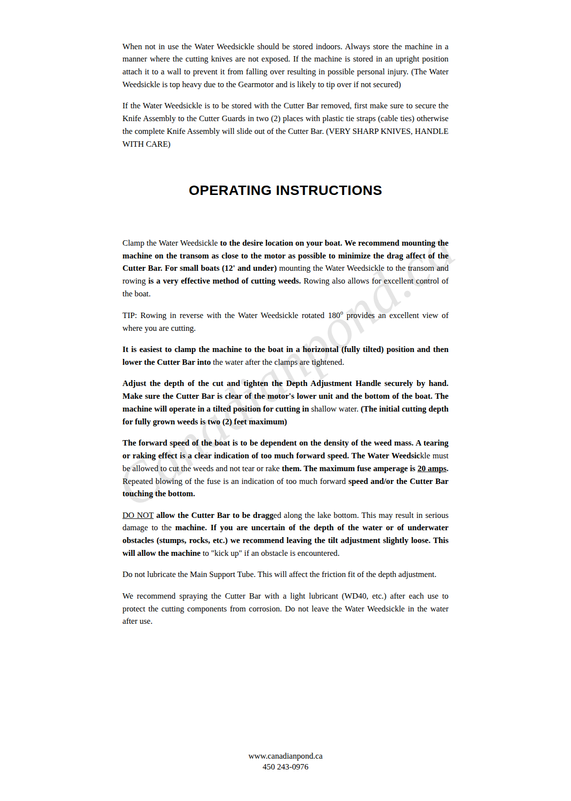Canadianpond.ca
When not in use the Water Weedsickle should be stored indoors. Always store the machine in a manner where the cutting knives are not exposed. If the machine is stored in an upright position attach it to a wall to prevent it from falling over resulting in possible personal injury. (The Water Weedsickle is top heavy due to the Gearmotor and is likely to tip over if not secured)
If the Water Weedsickle is to be stored with the Cutter Bar removed, first make sure to secure the Knife Assembly to the Cutter Guards in two (2) places with plastic tie straps (cable ties) otherwise the complete Knife Assembly will slide out of the Cutter Bar. (VERY SHARP KNIVES, HANDLE WITH CARE)
OPERATING INSTRUCTIONS
Clamp the Water Weedsickle to the desire location on your boat. We recommend mounting the machine on the transom as close to the motor as possible to minimize the drag affect of the Cutter Bar. For small boats (12' and under) mounting the Water Weedsickle to the transom and rowing is a very effective method of cutting weeds. Rowing also allows for excellent control of the boat.
TIP: Rowing in reverse with the Water Weedsickle rotated 180o provides an excellent view of where you are cutting.
It is easiest to clamp the machine to the boat in a horizontal (fully tilted) position and then lower the Cutter Bar into the water after the clamps are tightened.
Adjust the depth of the cut and tighten the Depth Adjustment Handle securely by hand. Make sure the Cutter Bar is clear of the motor's lower unit and the bottom of the boat. The machine will operate in a tilted position for cutting in shallow water. (The initial cutting depth for fully grown weeds is two (2) feet maximum)
The forward speed of the boat is to be dependent on the density of the weed mass. A tearing or raking effect is a clear indication of too much forward speed. The Water Weedsickle must be allowed to cut the weeds and not tear or rake them. The maximum fuse amperage is 20 amps. Repeated blowing of the fuse is an indication of too much forward speed and/or the Cutter Bar touching the bottom.
DO NOT allow the Cutter Bar to be dragged along the lake bottom. This may result in serious damage to the machine. If you are uncertain of the depth of the water or of underwater obstacles (stumps, rocks, etc.) we recommend leaving the tilt adjustment slightly loose. This will allow the machine to "kick up" if an obstacle is encountered.
Do not lubricate the Main Support Tube. This will affect the friction fit of the depth adjustment.
We recommend spraying the Cutter Bar with a light lubricant (WD40, etc.) after each use to protect the cutting components from corrosion. Do not leave the Water Weedsickle in the water after use.
www.canadianpond.ca
450 243-0976